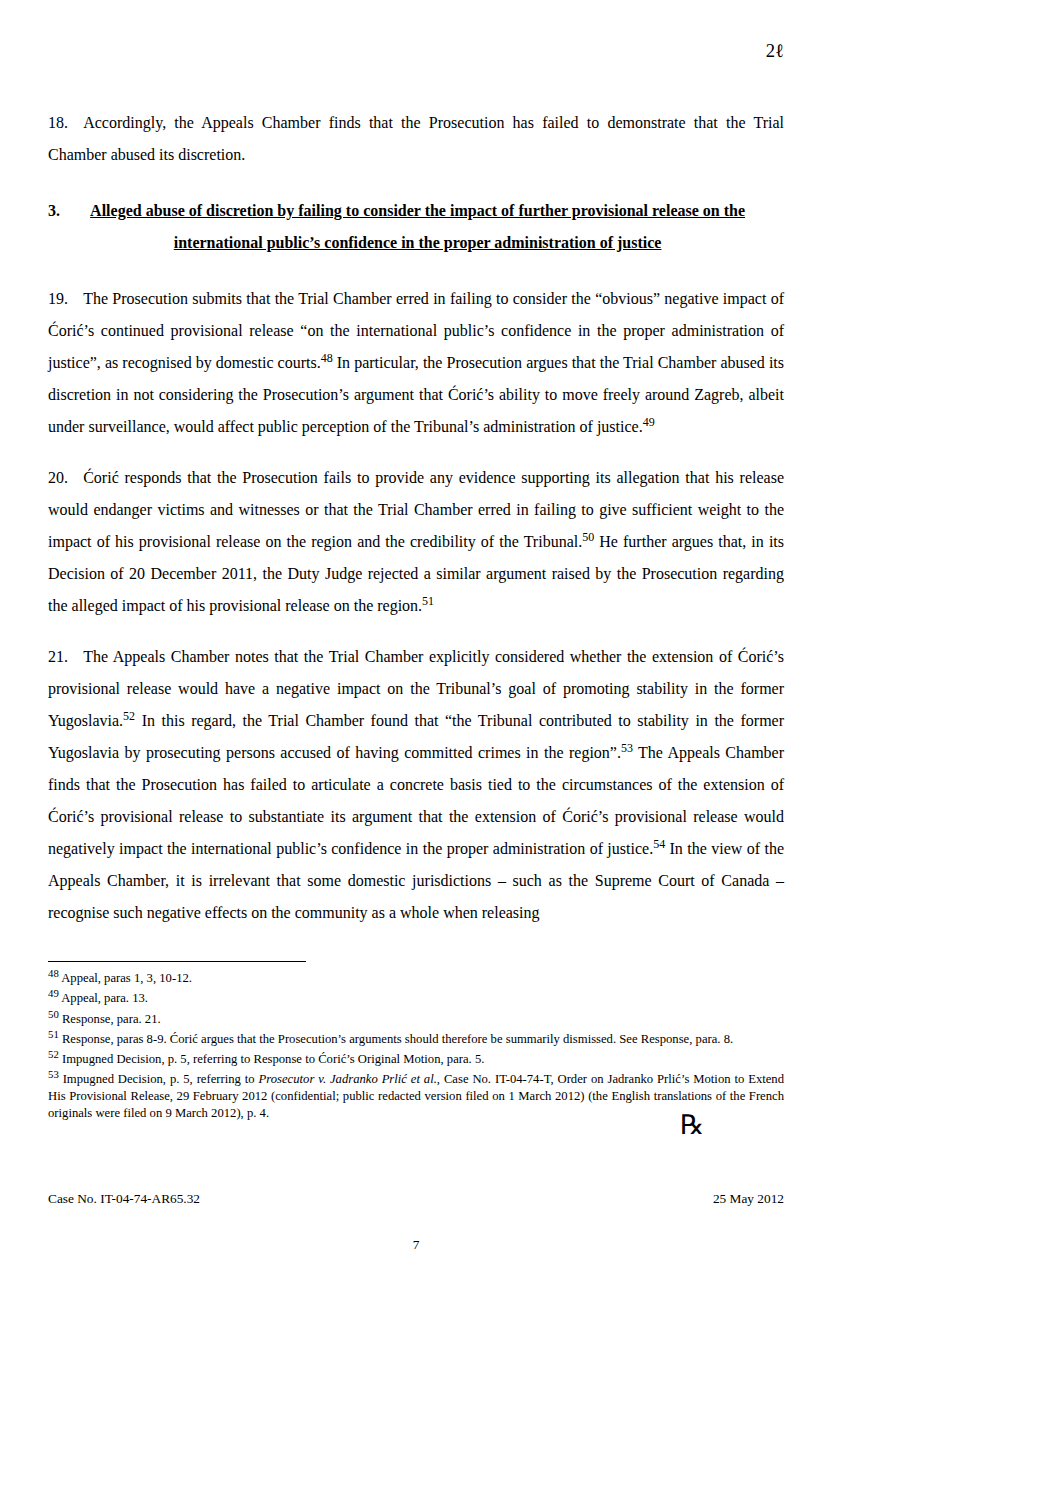2ℓ
18. Accordingly, the Appeals Chamber finds that the Prosecution has failed to demonstrate that the Trial Chamber abused its discretion.
3. Alleged abuse of discretion by failing to consider the impact of further provisional release on the international public’s confidence in the proper administration of justice
19. The Prosecution submits that the Trial Chamber erred in failing to consider the “obvious” negative impact of Ćorić’s continued provisional release “on the international public’s confidence in the proper administration of justice”, as recognised by domestic courts.48 In particular, the Prosecution argues that the Trial Chamber abused its discretion in not considering the Prosecution’s argument that Ćorić’s ability to move freely around Zagreb, albeit under surveillance, would affect public perception of the Tribunal’s administration of justice.49
20. Ćorić responds that the Prosecution fails to provide any evidence supporting its allegation that his release would endanger victims and witnesses or that the Trial Chamber erred in failing to give sufficient weight to the impact of his provisional release on the region and the credibility of the Tribunal.50 He further argues that, in its Decision of 20 December 2011, the Duty Judge rejected a similar argument raised by the Prosecution regarding the alleged impact of his provisional release on the region.51
21. The Appeals Chamber notes that the Trial Chamber explicitly considered whether the extension of Ćorić’s provisional release would have a negative impact on the Tribunal’s goal of promoting stability in the former Yugoslavia.52 In this regard, the Trial Chamber found that “the Tribunal contributed to stability in the former Yugoslavia by prosecuting persons accused of having committed crimes in the region”.53 The Appeals Chamber finds that the Prosecution has failed to articulate a concrete basis tied to the circumstances of the extension of Ćorić’s provisional release to substantiate its argument that the extension of Ćorić’s provisional release would negatively impact the international public’s confidence in the proper administration of justice.54 In the view of the Appeals Chamber, it is irrelevant that some domestic jurisdictions – such as the Supreme Court of Canada – recognise such negative effects on the community as a whole when releasing
48 Appeal, paras 1, 3, 10-12.
49 Appeal, para. 13.
50 Response, para. 21.
51 Response, paras 8-9. Ćorić argues that the Prosecution’s arguments should therefore be summarily dismissed. See Response, para. 8.
52 Impugned Decision, p. 5, referring to Response to Ćorić’s Original Motion, para. 5.
53 Impugned Decision, p. 5, referring to Prosecutor v. Jadranko Prlić et al., Case No. IT-04-74-T, Order on Jadranko Prlić’s Motion to Extend His Provisional Release, 29 February 2012 (confidential; public redacted version filed on 1 March 2012) (the English translations of the French originals were filed on 9 March 2012), p. 4.
℞
Case No. IT-04-74-AR65.32 25 May 2012
7